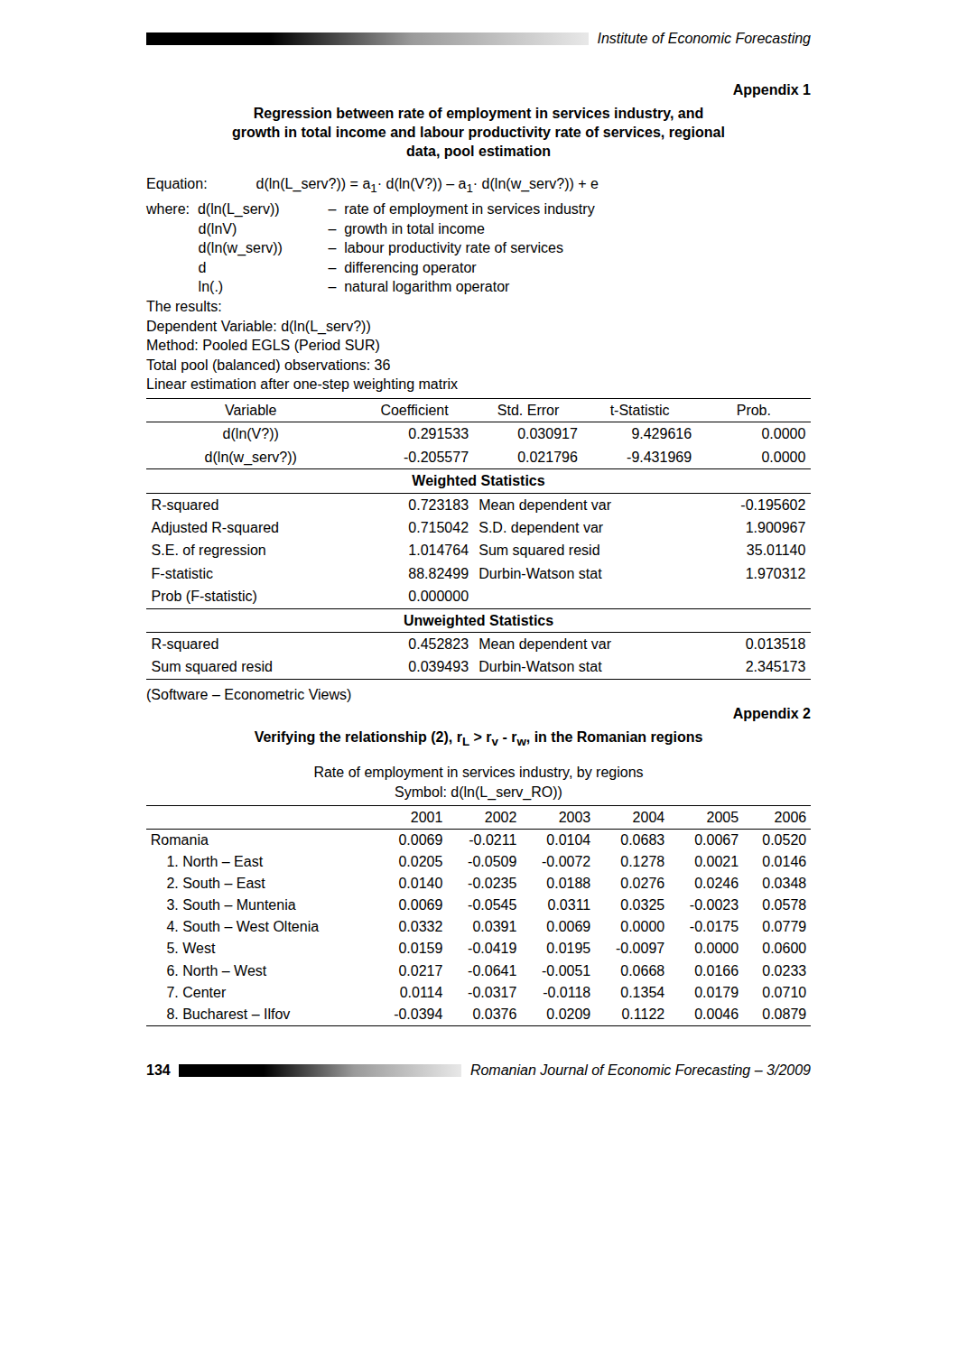Institute of Economic Forecasting
Appendix 1
Regression between rate of employment in services industry, and
growth in total income and labour productivity rate of services, regional
data, pool estimation
Equation: d(ln(L_serv?)) = a1· d(ln(V?)) – a1· d(ln(w_serv?)) + e
where: d(ln(L_serv)) – rate of employment in services industry
d(lnV) – growth in total income
d(ln(w_serv)) – labour productivity rate of services
d – differencing operator
ln(.) – natural logarithm operator
The results:
Dependent Variable: d(ln(L_serv?))
Method: Pooled EGLS (Period SUR)
Total pool (balanced) observations: 36
Linear estimation after one-step weighting matrix
| Variable | Coefficient | Std. Error | t-Statistic | Prob. |
| d(ln(V?)) | 0.291533 | 0.030917 | 9.429616 | 0.0000 |
| d(ln(w_serv?)) | -0.205577 | 0.021796 | -9.431969 | 0.0000 |
| Weighted Statistics |
| R-squared | 0.723183 | Mean dependent var | -0.195602 |
| Adjusted R-squared | 0.715042 | S.D. dependent var | 1.900967 |
| S.E. of regression | 1.014764 | Sum squared resid | 35.01140 |
| F-statistic | 88.82499 | Durbin-Watson stat | 1.970312 |
| Prob (F-statistic) | 0.000000 | | |
| Unweighted Statistics |
| R-squared | 0.452823 | Mean dependent var | 0.013518 |
| Sum squared resid | 0.039493 | Durbin-Watson stat | 2.345173 |
(Software – Econometric Views)
Appendix 2
Verifying the relationship (2), rL > rv - rw, in the Romanian regions
Rate of employment in services industry, by regions
Symbol: d(ln(L_serv_RO))
| | 2001 | 2002 | 2003 | 2004 | 2005 | 2006 |
| --- | --- | --- | --- | --- | --- | --- |
| Romania | 0.0069 | -0.0211 | 0.0104 | 0.0683 | 0.0067 | 0.0520 |
| 1. North – East | 0.0205 | -0.0509 | -0.0072 | 0.1278 | 0.0021 | 0.0146 |
| 2. South – East | 0.0140 | -0.0235 | 0.0188 | 0.0276 | 0.0246 | 0.0348 |
| 3. South – Muntenia | 0.0069 | -0.0545 | 0.0311 | 0.0325 | -0.0023 | 0.0578 |
| 4. South – West Oltenia | 0.0332 | 0.0391 | 0.0069 | 0.0000 | -0.0175 | 0.0779 |
| 5. West | 0.0159 | -0.0419 | 0.0195 | -0.0097 | 0.0000 | 0.0600 |
| 6. North – West | 0.0217 | -0.0641 | -0.0051 | 0.0668 | 0.0166 | 0.0233 |
| 7. Center | 0.0114 | -0.0317 | -0.0118 | 0.1354 | 0.0179 | 0.0710 |
| 8. Bucharest – Ilfov | -0.0394 | 0.0376 | 0.0209 | 0.1122 | 0.0046 | 0.0879 |
134 Romanian Journal of Economic Forecasting – 3/2009